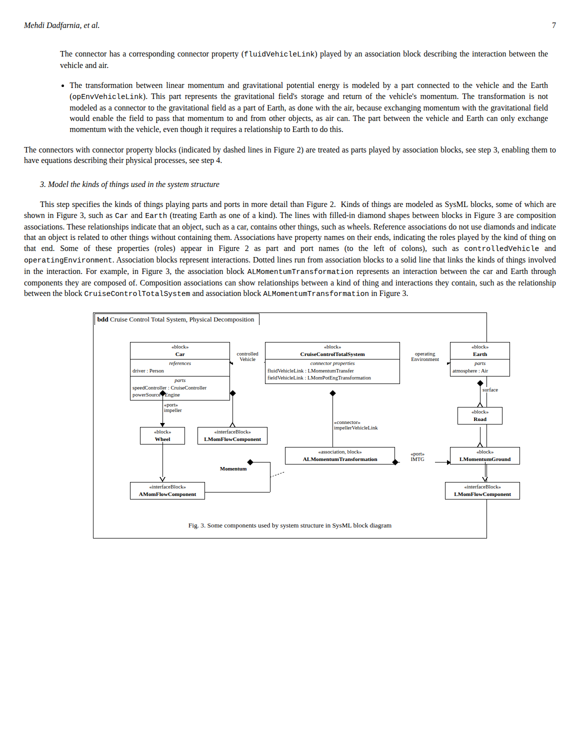Mehdi Dadfarnia, et al. 7
The connector has a corresponding connector property (fluidVehicleLink) played by an association block describing the interaction between the vehicle and air.
The transformation between linear momentum and gravitational potential energy is modeled by a part connected to the vehicle and the Earth (opEnvVehicleLink). This part represents the gravitational field's storage and return of the vehicle's momentum. The transformation is not modeled as a connector to the gravitational field as a part of Earth, as done with the air, because exchanging momentum with the gravitational field would enable the field to pass that momentum to and from other objects, as air can. The part between the vehicle and Earth can only exchange momentum with the vehicle, even though it requires a relationship to Earth to do this.
The connectors with connector property blocks (indicated by dashed lines in Figure 2) are treated as parts played by association blocks, see step 3, enabling them to have equations describing their physical processes, see step 4.
3. Model the kinds of things used in the system structure
This step specifies the kinds of things playing parts and ports in more detail than Figure 2. Kinds of things are modeled as SysML blocks, some of which are shown in Figure 3, such as Car and Earth (treating Earth as one of a kind). The lines with filled-in diamond shapes between blocks in Figure 3 are composition associations. These relationships indicate that an object, such as a car, contains other things, such as wheels. Reference associations do not use diamonds and indicate that an object is related to other things without containing them. Associations have property names on their ends, indicating the roles played by the kind of thing on that end. Some of these properties (roles) appear in Figure 2 as part and port names (to the left of colons), such as controlledVehicle and operatingEnvironment. Association blocks represent interactions. Dotted lines run from association blocks to a solid line that links the kinds of things involved in the interaction. For example, in Figure 3, the association block ALMomentumTransformation represents an interaction between the car and Earth through components they are composed of. Composition associations can show relationships between a kind of thing and interactions they contain, such as the relationship between the block CruiseControlTotalSystem and association block ALMomentumTransformation in Figure 3.
bdd Cruise Control Total System, Physical Decomposition
«block»
Car
referencesdriver : Person
partsspeedController : CruiseController
powerSource : Engine
«block»
CruiseControlTotalSystem
connector propertiesfluidVehicleLink : LMomentumTransfer
fieldVehicleLink : LMomPotEngTransformation
«block»
Earth
partsatmosphere : Air
«block»
Road
«block»
Wheel
«interfaceBlock»
LMomFlowComponent
«association, block»
ALMomentumTransformation
«block»
LMomentumGround
«interfaceBlock»
AMomFlowComponent
«interfaceBlock»
LMomFlowComponent
controlled
Vehicle
operating
Environment
«port»
impeller
«connector»
impellerVehicleLink
surface
«port»
IMTG
Momentum
Fig. 3. Some components used by system structure in SysML block diagram